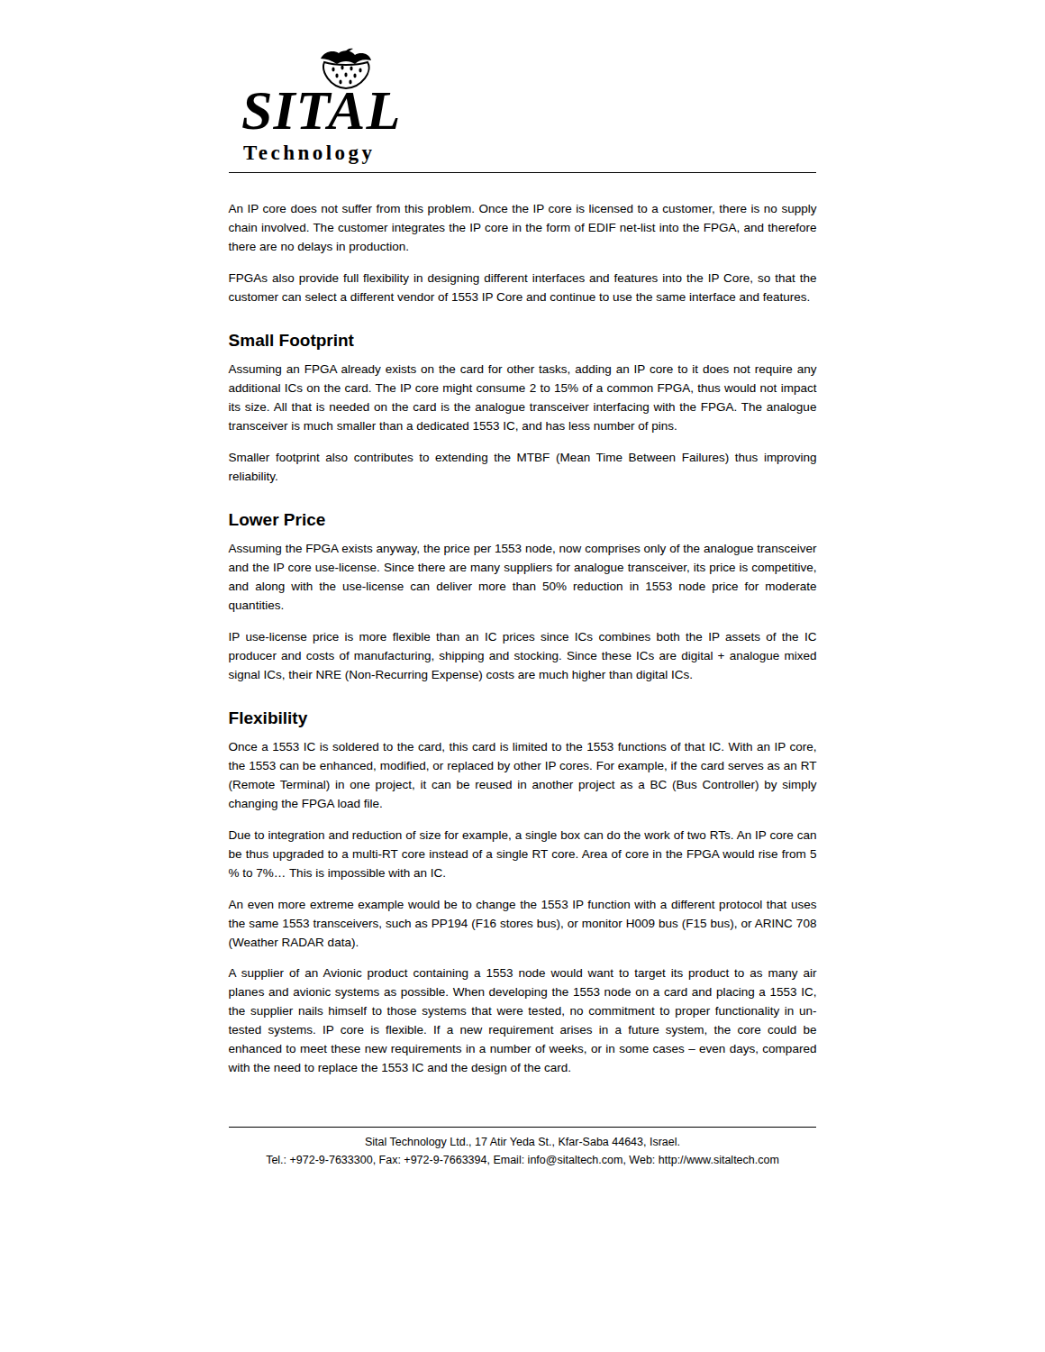SITAL
Technology
An IP core does not suffer from this problem. Once the IP core is licensed to a customer, there is no supply chain involved. The customer integrates the IP core in the form of EDIF net-list into the FPGA, and therefore there are no delays in production.
FPGAs also provide full flexibility in designing different interfaces and features into the IP Core, so that the customer can select a different vendor of 1553 IP Core and continue to use the same interface and features.
Small Footprint
Assuming an FPGA already exists on the card for other tasks, adding an IP core to it does not require any additional ICs on the card. The IP core might consume 2 to 15% of a common FPGA, thus would not impact its size. All that is needed on the card is the analogue transceiver interfacing with the FPGA. The analogue transceiver is much smaller than a dedicated 1553 IC, and has less number of pins.
Smaller footprint also contributes to extending the MTBF (Mean Time Between Failures) thus improving reliability.
Lower Price
Assuming the FPGA exists anyway, the price per 1553 node, now comprises only of the analogue transceiver and the IP core use-license. Since there are many suppliers for analogue transceiver, its price is competitive, and along with the use-license can deliver more than 50% reduction in 1553 node price for moderate quantities.
IP use-license price is more flexible than an IC prices since ICs combines both the IP assets of the IC producer and costs of manufacturing, shipping and stocking. Since these ICs are digital + analogue mixed signal ICs, their NRE (Non-Recurring Expense) costs are much higher than digital ICs.
Flexibility
Once a 1553 IC is soldered to the card, this card is limited to the 1553 functions of that IC. With an IP core, the 1553 can be enhanced, modified, or replaced by other IP cores. For example, if the card serves as an RT (Remote Terminal) in one project, it can be reused in another project as a BC (Bus Controller) by simply changing the FPGA load file.
Due to integration and reduction of size for example, a single box can do the work of two RTs. An IP core can be thus upgraded to a multi-RT core instead of a single RT core. Area of core in the FPGA would rise from 5 % to 7%… This is impossible with an IC.
An even more extreme example would be to change the 1553 IP function with a different protocol that uses the same 1553 transceivers, such as PP194 (F16 stores bus), or monitor H009 bus (F15 bus), or ARINC 708 (Weather RADAR data).
A supplier of an Avionic product containing a 1553 node would want to target its product to as many air planes and avionic systems as possible. When developing the 1553 node on a card and placing a 1553 IC, the supplier nails himself to those systems that were tested, no commitment to proper functionality in un-tested systems. IP core is flexible. If a new requirement arises in a future system, the core could be enhanced to meet these new requirements in a number of weeks, or in some cases – even days, compared with the need to replace the 1553 IC and the design of the card.
Sital Technology Ltd., 17 Atir Yeda St., Kfar-Saba 44643, Israel.
Tel.: +972-9-7633300, Fax: +972-9-7663394, Email: info@sitaltech.com, Web: http://www.sitaltech.com